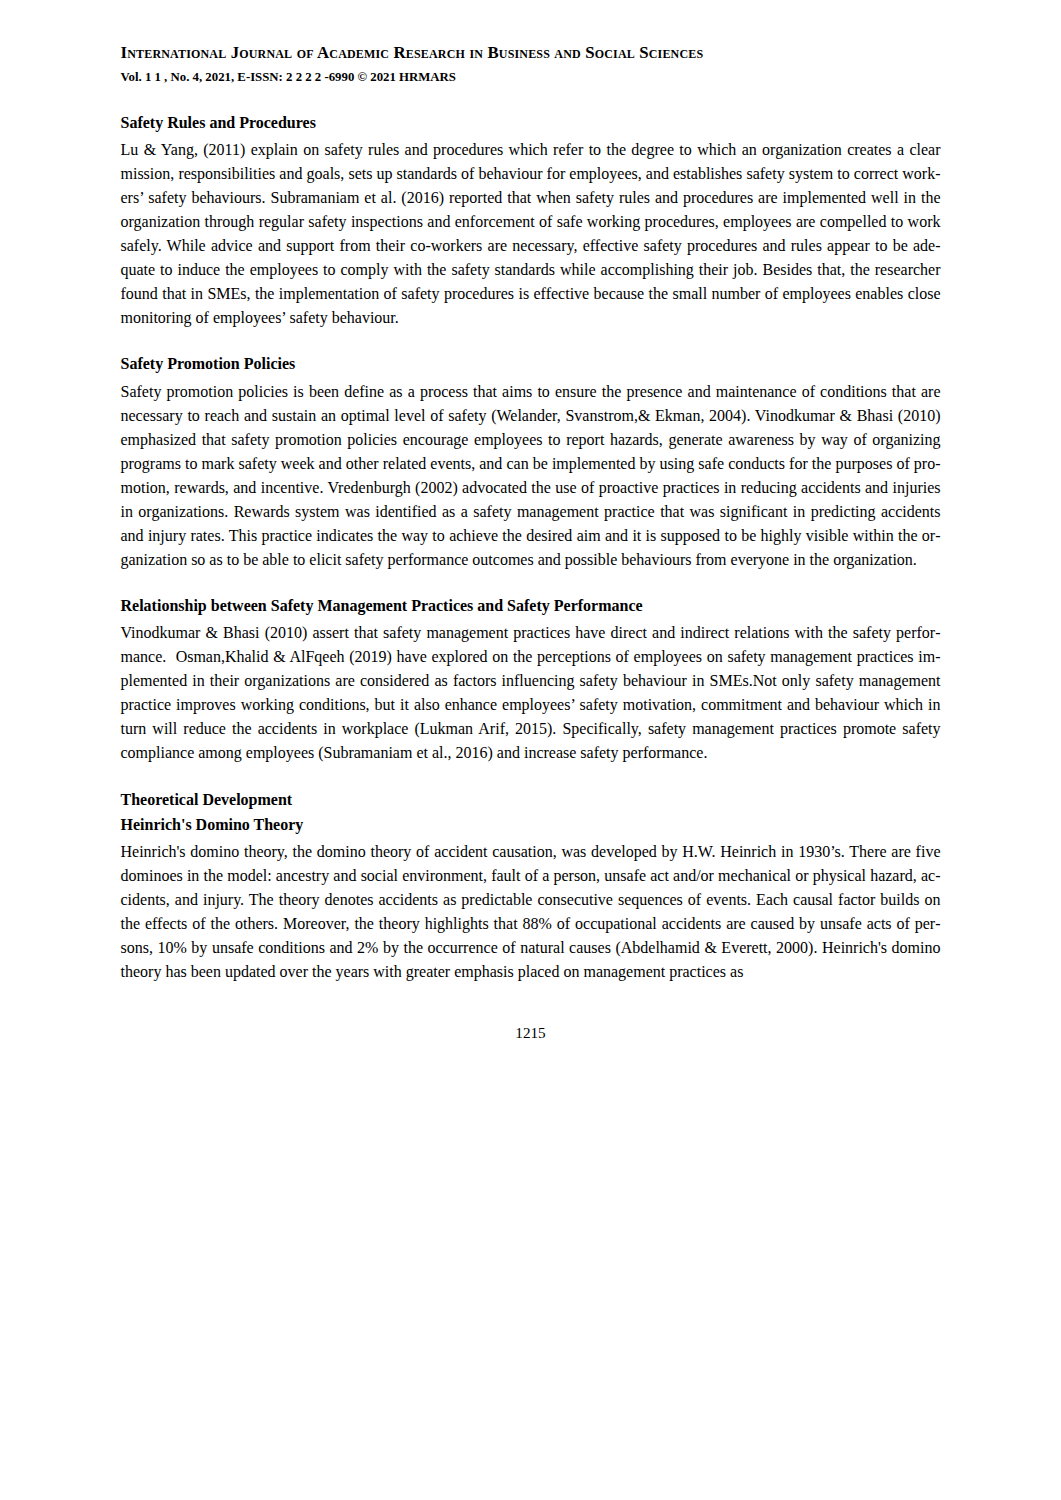International Journal of Academic Research in Business and Social Sciences
Vol. 1 1 , No. 4, 2021, E-ISSN: 2 2 2 2 -6990 © 2021 HRMARS
Safety Rules and Procedures
Lu & Yang, (2011) explain on safety rules and procedures which refer to the degree to which an organization creates a clear mission, responsibilities and goals, sets up standards of behaviour for employees, and establishes safety system to correct workers’ safety behaviours. Subramaniam et al. (2016) reported that when safety rules and procedures are implemented well in the organization through regular safety inspections and enforcement of safe working procedures, employees are compelled to work safely. While advice and support from their co-workers are necessary, effective safety procedures and rules appear to be adequate to induce the employees to comply with the safety standards while accomplishing their job. Besides that, the researcher found that in SMEs, the implementation of safety procedures is effective because the small number of employees enables close monitoring of employees’ safety behaviour.
Safety Promotion Policies
Safety promotion policies is been define as a process that aims to ensure the presence and maintenance of conditions that are necessary to reach and sustain an optimal level of safety (Welander, Svanstrom,& Ekman, 2004). Vinodkumar & Bhasi (2010) emphasized that safety promotion policies encourage employees to report hazards, generate awareness by way of organizing programs to mark safety week and other related events, and can be implemented by using safe conducts for the purposes of promotion, rewards, and incentive. Vredenburgh (2002) advocated the use of proactive practices in reducing accidents and injuries in organizations. Rewards system was identified as a safety management practice that was significant in predicting accidents and injury rates. This practice indicates the way to achieve the desired aim and it is supposed to be highly visible within the organization so as to be able to elicit safety performance outcomes and possible behaviours from everyone in the organization.
Relationship between Safety Management Practices and Safety Performance
Vinodkumar & Bhasi (2010) assert that safety management practices have direct and indirect relations with the safety performance. Osman,Khalid & AlFqeeh (2019) have explored on the perceptions of employees on safety management practices implemented in their organizations are considered as factors influencing safety behaviour in SMEs.Not only safety management practice improves working conditions, but it also enhance employees’ safety motivation, commitment and behaviour which in turn will reduce the accidents in workplace (Lukman Arif, 2015). Specifically, safety management practices promote safety compliance among employees (Subramaniam et al., 2016) and increase safety performance.
Theoretical Development
Heinrich's Domino Theory
Heinrich's domino theory, the domino theory of accident causation, was developed by H.W. Heinrich in 1930’s. There are five dominoes in the model: ancestry and social environment, fault of a person, unsafe act and/or mechanical or physical hazard, accidents, and injury. The theory denotes accidents as predictable consecutive sequences of events. Each causal factor builds on the effects of the others. Moreover, the theory highlights that 88% of occupational accidents are caused by unsafe acts of persons, 10% by unsafe conditions and 2% by the occurrence of natural causes (Abdelhamid & Everett, 2000). Heinrich's domino theory has been updated over the years with greater emphasis placed on management practices as
1215